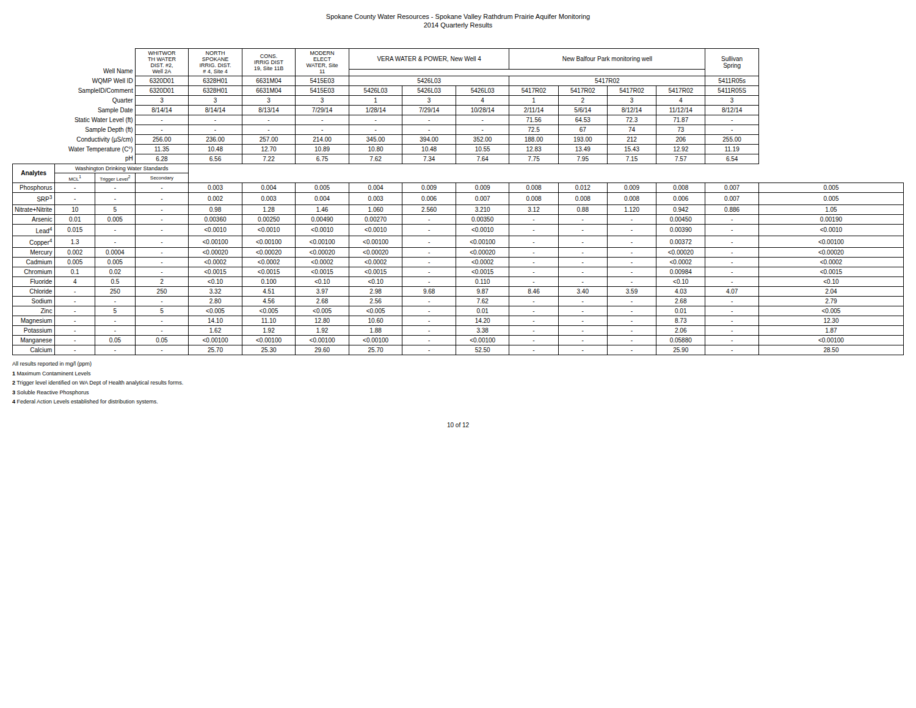Spokane County Water Resources - Spokane Valley Rathdrum Prairie Aquifer Monitoring
2014 Quarterly Results
| Well Name | WHITWOR TH WATER DIST. #2, Well 2A | NORTH SPOKANE IRRIG. DIST. # 4, Site 4 | CONS. IRRIG DIST 19, Site 11B | MODERN ELECT WATER, Site 11 | VERA WATER & POWER, New Well 4 | New Balfour Park monitoring well | Sullivan Spring |
| WQMP Well ID | 6320D01 | 6328H01 | 6631M04 | 5415E03 | 5426L03 | 5417R02 | 5411R05s |
| SampleID/Comment | 6320D01 | 6328H01 | 6631M04 | 5415E03 | 5426L03 | 5426L03 | 5426L03 | 5417R02 | 5417R02 | 5417R02 | 5417R02 | 5411R05S |
| Quarter | 3 | 3 | 3 | 3 | 1 | 3 | 4 | 1 | 2 | 3 | 4 | 3 |
| Sample Date | 8/14/14 | 8/14/14 | 8/13/14 | 7/29/14 | 1/28/14 | 7/29/14 | 10/28/14 | 2/11/14 | 5/6/14 | 8/12/14 | 11/12/14 | 8/12/14 |
| Static Water Level (ft) | - | - | - | - | - | - | - | 71.56 | 64.53 | 72.3 | 71.87 | - |
| Sample Depth (ft) | - | - | - | - | - | - | - | 72.5 | 67 | 74 | 73 | - |
| Conductivity (µS/cm) | 256.00 | 236.00 | 257.00 | 214.00 | 345.00 | 394.00 | 352.00 | 188.00 | 193.00 | 212 | 206 | 255.00 |
| Water Temperature (C°) | 11.35 | 10.48 | 12.70 | 10.89 | 10.80 | 10.48 | 10.55 | 12.83 | 13.49 | 15.43 | 12.92 | 11.19 |
| pH | 6.28 | 6.56 | 7.22 | 6.75 | 7.62 | 7.34 | 7.64 | 7.75 | 7.95 | 7.15 | 7.57 | 6.54 |
| Analytes | Washington Drinking Water Standards | | | | | | | | | | |
| MCL 1 | Trigger Level 2 | Secondary |
| Phosphorus | - | - | - | 0.003 | 0.004 | 0.005 | 0.004 | 0.009 | 0.009 | 0.008 | 0.012 | 0.009 | 0.008 | 0.007 | 0.005 |
| SRP 3 | - | - | - | 0.002 | 0.003 | 0.004 | 0.003 | 0.006 | 0.007 | 0.008 | 0.008 | 0.008 | 0.006 | 0.007 | 0.005 |
| Nitrate+Nitrite | 10 | 5 | - | 0.98 | 1.28 | 1.46 | 1.060 | 2.560 | 3.210 | 3.12 | 0.88 | 1.120 | 0.942 | 0.886 | 1.05 |
| Arsenic | 0.01 | 0.005 | - | 0.00360 | 0.00250 | 0.00490 | 0.00270 | - | 0.00350 | - | - | - | 0.00450 | - | 0.00190 |
| Lead 4 | 0.015 | - | - | <0.0010 | <0.0010 | <0.0010 | <0.0010 | - | <0.0010 | - | - | - | 0.00390 | - | <0.0010 |
| Copper 4 | 1.3 | - | - | <0.00100 | <0.00100 | <0.00100 | <0.00100 | - | <0.00100 | - | - | - | 0.00372 | - | <0.00100 |
| Mercury | 0.002 | 0.0004 | - | <0.00020 | <0.00020 | <0.00020 | <0.00020 | - | <0.00020 | - | - | - | <0.00020 | - | <0.00020 |
| Cadmium | 0.005 | 0.005 | - | <0.0002 | <0.0002 | <0.0002 | <0.0002 | - | <0.0002 | - | - | - | <0.0002 | - | <0.0002 |
| Chromium | 0.1 | 0.02 | - | <0.0015 | <0.0015 | <0.0015 | <0.0015 | - | <0.0015 | - | - | - | 0.00984 | - | <0.0015 |
| Fluoride | 4 | 0.5 | 2 | <0.10 | 0.100 | <0.10 | <0.10 | - | 0.110 | - | - | - | <0.10 | - | <0.10 |
| Chloride | - | 250 | 250 | 3.32 | 4.51 | 3.97 | 2.98 | 9.68 | 9.87 | 8.46 | 3.40 | 3.59 | 4.03 | 4.07 | 2.04 |
| Sodium | - | - | - | 2.80 | 4.56 | 2.68 | 2.56 | - | 7.62 | - | - | - | 2.68 | - | 2.79 |
| Zinc | - | 5 | 5 | <0.005 | <0.005 | <0.005 | <0.005 | - | 0.01 | - | - | - | 0.01 | - | <0.005 |
| Magnesium | - | - | - | 14.10 | 11.10 | 12.80 | 10.60 | - | 14.20 | - | - | - | 8.73 | - | 12.30 |
| Potassium | - | - | - | 1.62 | 1.92 | 1.92 | 1.88 | - | 3.38 | - | - | - | 2.06 | - | 1.87 |
| Manganese | - | 0.05 | 0.05 | <0.00100 | <0.00100 | <0.00100 | <0.00100 | - | <0.00100 | - | - | - | 0.05880 | - | <0.00100 |
| Calcium | - | - | - | 25.70 | 25.30 | 29.60 | 25.70 | - | 52.50 | - | - | - | 25.90 | - | 28.50 |
All results reported in mg/l (ppm)
1 Maximum Contaminent Levels
2 Trigger level identified on WA Dept of Health analytical results forms.
3 Soluble Reactive Phosphorus
4 Federal Action Levels established for distribution systems.
10 of 12